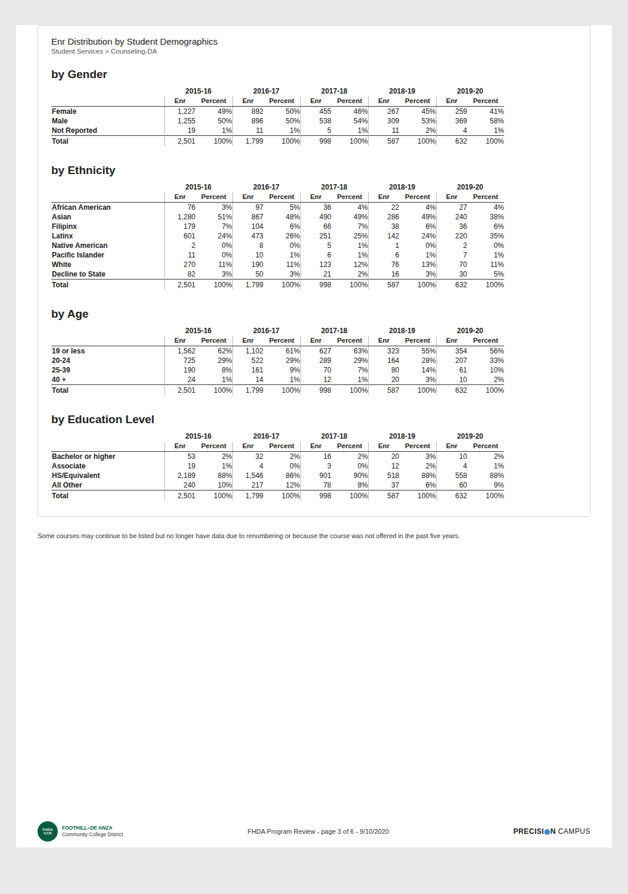Enr Distribution by Student Demographics
Student Services > Counseling-DA
by Gender
| | 2015-16 | 2016-17 | 2017-18 | 2018-19 | 2019-20 |
| --- | --- | --- | --- | --- | --- |
| | Enr | Percent | Enr | Percent | Enr | Percent | Enr | Percent | Enr | Percent |
| Female | 1,227 | 49% | 892 | 50% | 455 | 46% | 267 | 45% | 259 | 41% |
| Male | 1,255 | 50% | 896 | 50% | 538 | 54% | 309 | 53% | 369 | 58% |
| Not Reported | 19 | 1% | 11 | 1% | 5 | 1% | 11 | 2% | 4 | 1% |
| Total | 2,501 | 100% | 1,799 | 100% | 998 | 100% | 587 | 100% | 632 | 100% |
by Ethnicity
| | 2015-16 | 2016-17 | 2017-18 | 2018-19 | 2019-20 |
| --- | --- | --- | --- | --- | --- |
| | Enr | Percent | Enr | Percent | Enr | Percent | Enr | Percent | Enr | Percent |
| African American | 76 | 3% | 97 | 5% | 36 | 4% | 22 | 4% | 27 | 4% |
| Asian | 1,280 | 51% | 867 | 48% | 490 | 49% | 286 | 49% | 240 | 38% |
| Filipinx | 179 | 7% | 104 | 6% | 66 | 7% | 38 | 6% | 36 | 6% |
| Latinx | 601 | 24% | 473 | 26% | 251 | 25% | 142 | 24% | 220 | 35% |
| Native American | 2 | 0% | 8 | 0% | 5 | 1% | 1 | 0% | 2 | 0% |
| Pacific Islander | 11 | 0% | 10 | 1% | 6 | 1% | 6 | 1% | 7 | 1% |
| White | 270 | 11% | 190 | 11% | 123 | 12% | 76 | 13% | 70 | 11% |
| Decline to State | 82 | 3% | 50 | 3% | 21 | 2% | 16 | 3% | 30 | 5% |
| Total | 2,501 | 100% | 1,799 | 100% | 998 | 100% | 587 | 100% | 632 | 100% |
by Age
| | 2015-16 | 2016-17 | 2017-18 | 2018-19 | 2019-20 |
| --- | --- | --- | --- | --- | --- |
| | Enr | Percent | Enr | Percent | Enr | Percent | Enr | Percent | Enr | Percent |
| 19 or less | 1,562 | 62% | 1,102 | 61% | 627 | 63% | 323 | 55% | 354 | 56% |
| 20-24 | 725 | 29% | 522 | 29% | 289 | 29% | 164 | 28% | 207 | 33% |
| 25-39 | 190 | 8% | 161 | 9% | 70 | 7% | 80 | 14% | 61 | 10% |
| 40 + | 24 | 1% | 14 | 1% | 12 | 1% | 20 | 3% | 10 | 2% |
| Total | 2,501 | 100% | 1,799 | 100% | 998 | 100% | 587 | 100% | 632 | 100% |
by Education Level
| | 2015-16 | 2016-17 | 2017-18 | 2018-19 | 2019-20 |
| --- | --- | --- | --- | --- | --- |
| | Enr | Percent | Enr | Percent | Enr | Percent | Enr | Percent | Enr | Percent |
| Bachelor or higher | 53 | 2% | 32 | 2% | 16 | 2% | 20 | 3% | 10 | 2% |
| Associate | 19 | 1% | 4 | 0% | 3 | 0% | 12 | 2% | 4 | 1% |
| HS/Equivalent | 2,189 | 88% | 1,546 | 86% | 901 | 90% | 518 | 88% | 558 | 88% |
| All Other | 240 | 10% | 217 | 12% | 78 | 8% | 37 | 6% | 60 | 9% |
| Total | 2,501 | 100% | 1,799 | 100% | 998 | 100% | 587 | 100% | 632 | 100% |
Some courses may continue to be listed but no longer have data due to renumbering or because the course was not offered in the past five years.
FHDA
CCD
FOOTHILL–DE ANZACommunity College District
FHDA Program Review - page 3 of 6 - 9/10/2020
PRECISI◉N CAMPUS